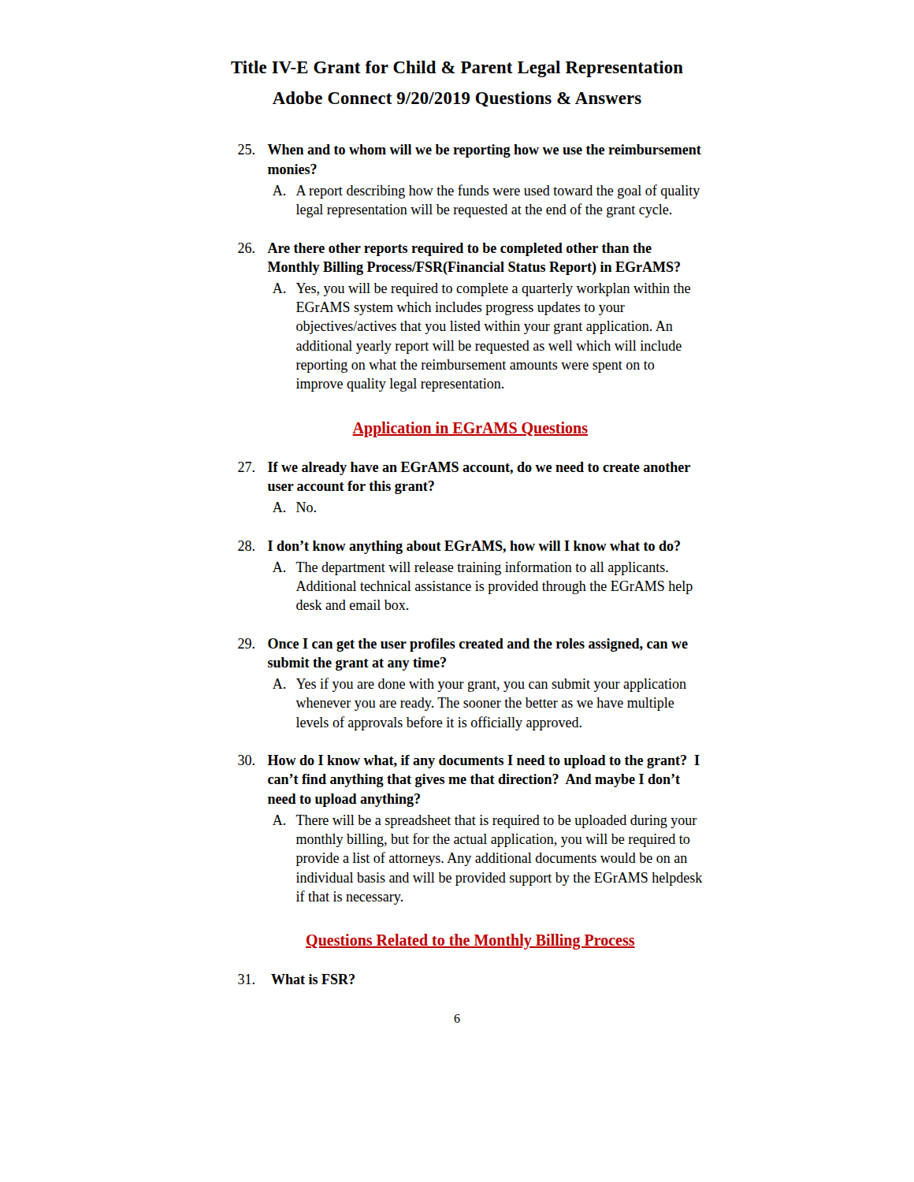Title IV-E Grant for Child & Parent Legal Representation
Adobe Connect 9/20/2019 Questions & Answers
25.
When and to whom will we be reporting how we use the reimbursement monies?
A. A report describing how the funds were used toward the goal of quality legal representation will be requested at the end of the grant cycle.
26.
Are there other reports required to be completed other than the Monthly Billing Process/FSR(Financial Status Report) in EGrAMS?
A. Yes, you will be required to complete a quarterly workplan within the EGrAMS system which includes progress updates to your objectives/actives that you listed within your grant application. An additional yearly report will be requested as well which will include reporting on what the reimbursement amounts were spent on to improve quality legal representation.
Application in EGrAMS Questions
27.
If we already have an EGrAMS account, do we need to create another user account for this grant?
A. No.
28.
I don’t know anything about EGrAMS, how will I know what to do?
A. The department will release training information to all applicants. Additional technical assistance is provided through the EGrAMS help desk and email box.
29.
Once I can get the user profiles created and the roles assigned, can we submit the grant at any time?
A. Yes if you are done with your grant, you can submit your application whenever you are ready. The sooner the better as we have multiple levels of approvals before it is officially approved.
30.
How do I know what, if any documents I need to upload to the grant? I can’t find anything that gives me that direction? And maybe I don’t need to upload anything?
A. There will be a spreadsheet that is required to be uploaded during your monthly billing, but for the actual application, you will be required to provide a list of attorneys. Any additional documents would be on an individual basis and will be provided support by the EGrAMS helpdesk if that is necessary.
Questions Related to the Monthly Billing Process
31.
What is FSR?
6